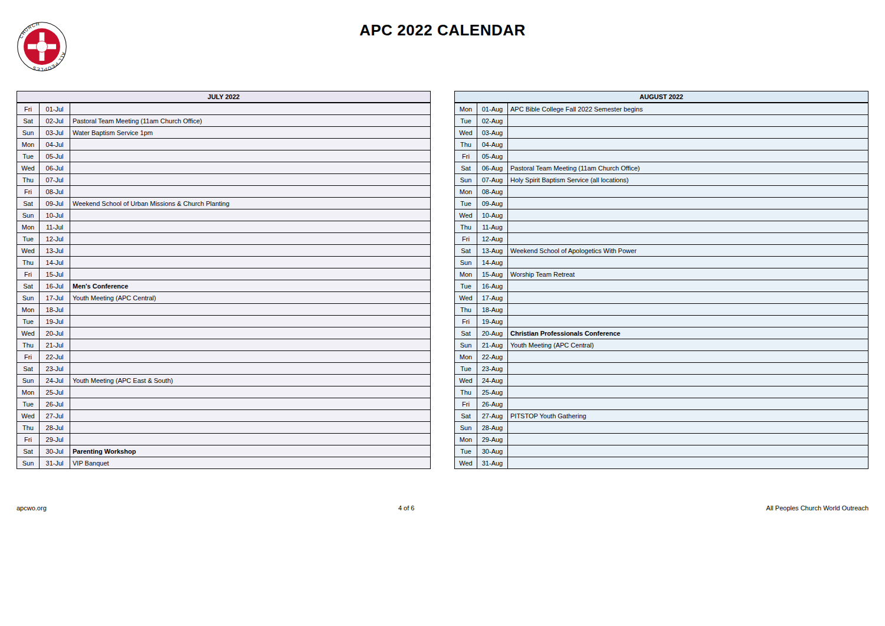CHURCH ALL PEOPLES
APC 2022 CALENDAR
JULY 2022
| Fri | 01-Jul | |
| Sat | 02-Jul | Pastoral Team Meeting (11am Church Office) |
| Sun | 03-Jul | Water Baptism Service 1pm |
| Mon | 04-Jul | |
| Tue | 05-Jul | |
| Wed | 06-Jul | |
| Thu | 07-Jul | |
| Fri | 08-Jul | |
| Sat | 09-Jul | Weekend School of Urban Missions & Church Planting |
| Sun | 10-Jul | |
| Mon | 11-Jul | |
| Tue | 12-Jul | |
| Wed | 13-Jul | |
| Thu | 14-Jul | |
| Fri | 15-Jul | |
| Sat | 16-Jul | Men's Conference |
| Sun | 17-Jul | Youth Meeting (APC Central) |
| Mon | 18-Jul | |
| Tue | 19-Jul | |
| Wed | 20-Jul | |
| Thu | 21-Jul | |
| Fri | 22-Jul | |
| Sat | 23-Jul | |
| Sun | 24-Jul | Youth Meeting (APC East & South) |
| Mon | 25-Jul | |
| Tue | 26-Jul | |
| Wed | 27-Jul | |
| Thu | 28-Jul | |
| Fri | 29-Jul | |
| Sat | 30-Jul | Parenting Workshop |
| Sun | 31-Jul | VIP Banquet |
AUGUST 2022
| Mon | 01-Aug | APC Bible College Fall 2022 Semester begins |
| Tue | 02-Aug | |
| Wed | 03-Aug | |
| Thu | 04-Aug | |
| Fri | 05-Aug | |
| Sat | 06-Aug | Pastoral Team Meeting (11am Church Office) |
| Sun | 07-Aug | Holy Spirit Baptism Service (all locations) |
| Mon | 08-Aug | |
| Tue | 09-Aug | |
| Wed | 10-Aug | |
| Thu | 11-Aug | |
| Fri | 12-Aug | |
| Sat | 13-Aug | Weekend School of Apologetics With Power |
| Sun | 14-Aug | |
| Mon | 15-Aug | Worship Team Retreat |
| Tue | 16-Aug | |
| Wed | 17-Aug | |
| Thu | 18-Aug | |
| Fri | 19-Aug | |
| Sat | 20-Aug | Christian Professionals Conference |
| Sun | 21-Aug | Youth Meeting (APC Central) |
| Mon | 22-Aug | |
| Tue | 23-Aug | |
| Wed | 24-Aug | |
| Thu | 25-Aug | |
| Fri | 26-Aug | |
| Sat | 27-Aug | PITSTOP Youth Gathering |
| Sun | 28-Aug | |
| Mon | 29-Aug | |
| Tue | 30-Aug | |
| Wed | 31-Aug | |
apcwo.org
4 of 6
All Peoples Church World Outreach